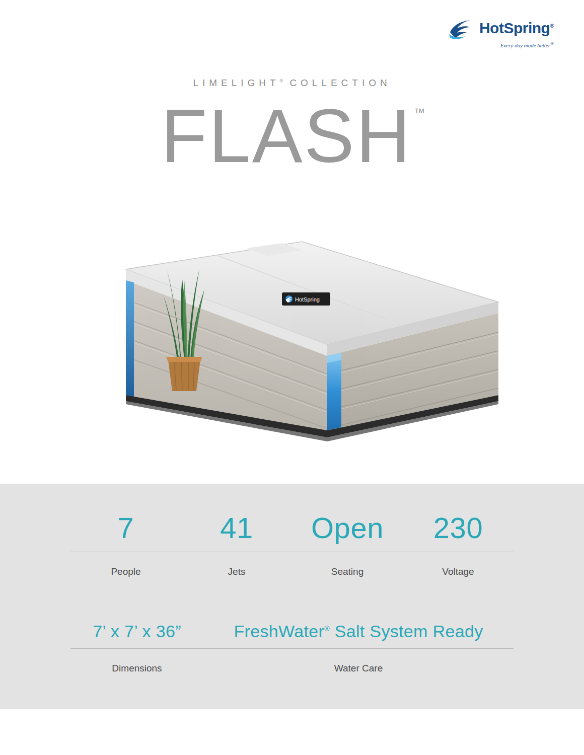HotSpring®
Every day made better®
Limelight® Collection
FLASH™
HotSpring
7
41
Open
230
People
Jets
Seating
Voltage
7’ x 7’ x 36”
FreshWater® Salt System Ready
Dimensions
Water Care